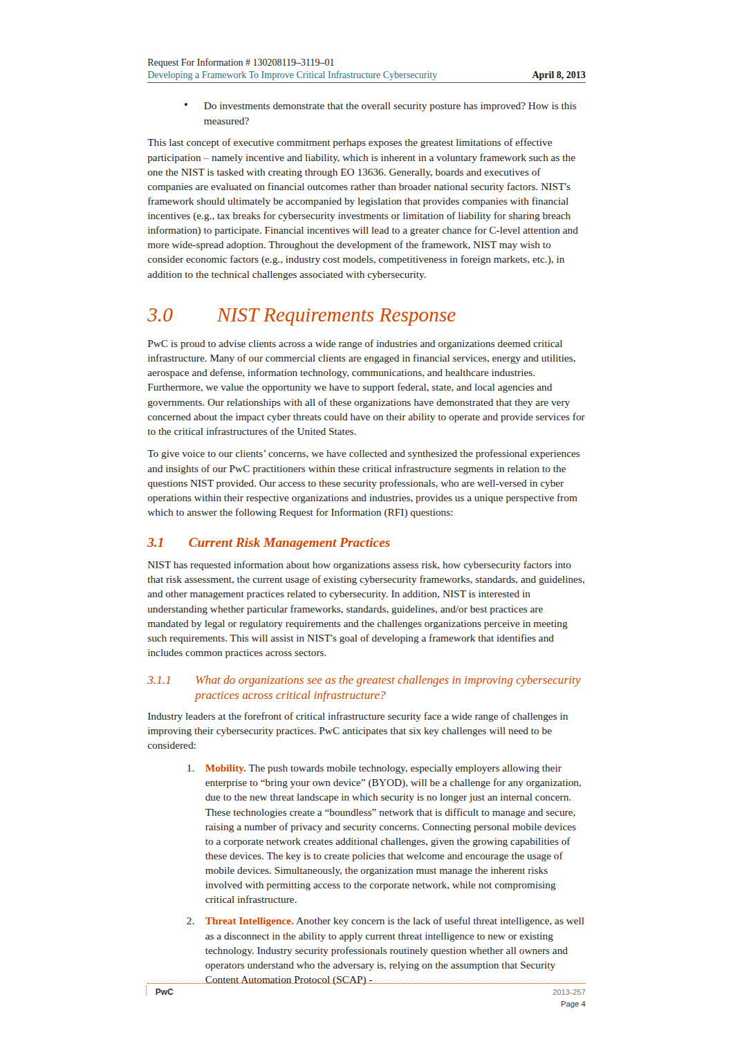Request For Information # 130208119–3119–01
Developing a Framework To Improve Critical Infrastructure Cybersecurity April 8, 2013
Do investments demonstrate that the overall security posture has improved? How is this measured?
This last concept of executive commitment perhaps exposes the greatest limitations of effective participation – namely incentive and liability, which is inherent in a voluntary framework such as the one the NIST is tasked with creating through EO 13636. Generally, boards and executives of companies are evaluated on financial outcomes rather than broader national security factors. NIST's framework should ultimately be accompanied by legislation that provides companies with financial incentives (e.g., tax breaks for cybersecurity investments or limitation of liability for sharing breach information) to participate. Financial incentives will lead to a greater chance for C-level attention and more wide-spread adoption. Throughout the development of the framework, NIST may wish to consider economic factors (e.g., industry cost models, competitiveness in foreign markets, etc.), in addition to the technical challenges associated with cybersecurity.
3.0 NIST Requirements Response
PwC is proud to advise clients across a wide range of industries and organizations deemed critical infrastructure. Many of our commercial clients are engaged in financial services, energy and utilities, aerospace and defense, information technology, communications, and healthcare industries. Furthermore, we value the opportunity we have to support federal, state, and local agencies and governments. Our relationships with all of these organizations have demonstrated that they are very concerned about the impact cyber threats could have on their ability to operate and provide services for to the critical infrastructures of the United States.
To give voice to our clients’ concerns, we have collected and synthesized the professional experiences and insights of our PwC practitioners within these critical infrastructure segments in relation to the questions NIST provided. Our access to these security professionals, who are well-versed in cyber operations within their respective organizations and industries, provides us a unique perspective from which to answer the following Request for Information (RFI) questions:
3.1 Current Risk Management Practices
NIST has requested information about how organizations assess risk, how cybersecurity factors into that risk assessment, the current usage of existing cybersecurity frameworks, standards, and guidelines, and other management practices related to cybersecurity. In addition, NIST is interested in understanding whether particular frameworks, standards, guidelines, and/or best practices are mandated by legal or regulatory requirements and the challenges organizations perceive in meeting such requirements. This will assist in NIST's goal of developing a framework that identifies and includes common practices across sectors.
3.1.1 What do organizations see as the greatest challenges in improving cybersecurity practices across critical infrastructure?
Industry leaders at the forefront of critical infrastructure security face a wide range of challenges in improving their cybersecurity practices. PwC anticipates that six key challenges will need to be considered:
Mobility. The push towards mobile technology, especially employers allowing their enterprise to “bring your own device” (BYOD), will be a challenge for any organization, due to the new threat landscape in which security is no longer just an internal concern. These technologies create a “boundless” network that is difficult to manage and secure, raising a number of privacy and security concerns. Connecting personal mobile devices to a corporate network creates additional challenges, given the growing capabilities of these devices. The key is to create policies that welcome and encourage the usage of mobile devices. Simultaneously, the organization must manage the inherent risks involved with permitting access to the corporate network, while not compromising critical infrastructure.
Threat Intelligence. Another key concern is the lack of useful threat intelligence, as well as a disconnect in the ability to apply current threat intelligence to new or existing technology. Industry security professionals routinely question whether all owners and operators understand who the adversary is, relying on the assumption that Security Content Automation Protocol (SCAP) -
PwC
2013-257
Page 4